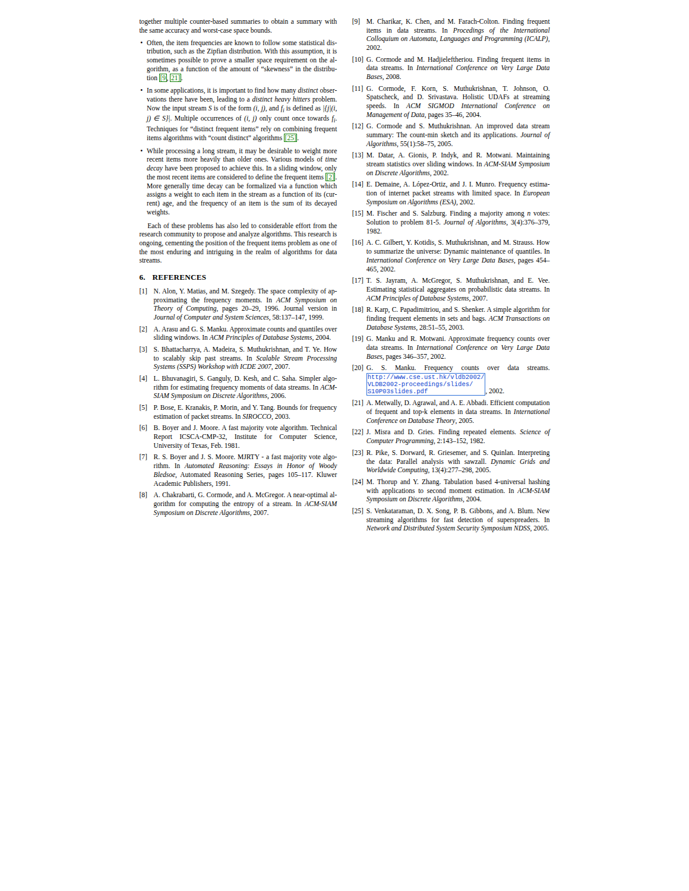together multiple counter-based summaries to obtain a summary with the same accuracy and worst-case space bounds.
Often, the item frequencies are known to follow some statistical distribution, such as the Zipfian distribution. With this assumption, it is sometimes possible to prove a smaller space requirement on the algorithm, as a function of the amount of “skewness” in the distribution [9, 21].
In some applications, it is important to find how many distinct observations there have been, leading to a distinct heavy hitters problem. Now the input stream S is of the form (i, j), and fi is defined as |{j|(i, j) ∈ S}|. Multiple occurrences of (i, j) only count once towards fi. Techniques for “distinct frequent items” rely on combining frequent items algorithms with “count distinct” algorithms [25].
While processing a long stream, it may be desirable to weight more recent items more heavily than older ones. Various models of time decay have been proposed to achieve this. In a sliding window, only the most recent items are considered to define the frequent items [2]. More generally time decay can be formalized via a function which assigns a weight to each item in the stream as a function of its (current) age, and the frequency of an item is the sum of its decayed weights.
Each of these problems has also led to considerable effort from the research community to propose and analyze algorithms. This research is ongoing, cementing the position of the frequent items problem as one of the most enduring and intriguing in the realm of algorithms for data streams.
6. REFERENCES
N. Alon, Y. Matias, and M. Szegedy. The space complexity of approximating the frequency moments. In ACM Symposium on Theory of Computing, pages 20–29, 1996. Journal version in Journal of Computer and System Sciences, 58:137–147, 1999.
A. Arasu and G. S. Manku. Approximate counts and quantiles over sliding windows. In ACM Principles of Database Systems, 2004.
S. Bhattacharrya, A. Madeira, S. Muthukrishnan, and T. Ye. How to scalably skip past streams. In Scalable Stream Processing Systems (SSPS) Workshop with ICDE 2007, 2007.
L. Bhuvanagiri, S. Ganguly, D. Kesh, and C. Saha. Simpler algorithm for estimating frequency moments of data streams. In ACM-SIAM Symposium on Discrete Algorithms, 2006.
P. Bose, E. Kranakis, P. Morin, and Y. Tang. Bounds for frequency estimation of packet streams. In SIROCCO, 2003.
B. Boyer and J. Moore. A fast majority vote algorithm. Technical Report ICSCA-CMP-32, Institute for Computer Science, University of Texas, Feb. 1981.
R. S. Boyer and J. S. Moore. MJRTY - a fast majority vote algorithm. In Automated Reasoning: Essays in Honor of Woody Bledsoe, Automated Reasoning Series, pages 105–117. Kluwer Academic Publishers, 1991.
A. Chakrabarti, G. Cormode, and A. McGregor. A near-optimal algorithm for computing the entropy of a stream. In ACM-SIAM Symposium on Discrete Algorithms, 2007.
M. Charikar, K. Chen, and M. Farach-Colton. Finding frequent items in data streams. In Procedings of the International Colloquium on Automata, Languages and Programming (ICALP), 2002.
G. Cormode and M. Hadjieleftheriou. Finding frequent items in data streams. In International Conference on Very Large Data Bases, 2008.
G. Cormode, F. Korn, S. Muthukrishnan, T. Johnson, O. Spatscheck, and D. Srivastava. Holistic UDAFs at streaming speeds. In ACM SIGMOD International Conference on Management of Data, pages 35–46, 2004.
G. Cormode and S. Muthukrishnan. An improved data stream summary: The count-min sketch and its applications. Journal of Algorithms, 55(1):58–75, 2005.
M. Datar, A. Gionis, P. Indyk, and R. Motwani. Maintaining stream statistics over sliding windows. In ACM-SIAM Symposium on Discrete Algorithms, 2002.
E. Demaine, A. López-Ortiz, and J. I. Munro. Frequency estimation of internet packet streams with limited space. In European Symposium on Algorithms (ESA), 2002.
M. Fischer and S. Salzburg. Finding a majority among n votes: Solution to problem 81-5. Journal of Algorithms, 3(4):376–379, 1982.
A. C. Gilbert, Y. Kotidis, S. Muthukrishnan, and M. Strauss. How to summarize the universe: Dynamic maintenance of quantiles. In International Conference on Very Large Data Bases, pages 454–465, 2002.
T. S. Jayram, A. McGregor, S. Muthukrishnan, and E. Vee. Estimating statistical aggregates on probabilistic data streams. In ACM Principles of Database Systems, 2007.
R. Karp, C. Papadimitriou, and S. Shenker. A simple algorithm for finding frequent elements in sets and bags. ACM Transactions on Database Systems, 28:51–55, 2003.
G. Manku and R. Motwani. Approximate frequency counts over data streams. In International Conference on Very Large Data Bases, pages 346–357, 2002.
G. S. Manku. Frequency counts over data streams. http://www.cse.ust.hk/vldb2002/
VLDB2002-proceedings/slides/
S10P03slides.pdf, 2002.
A. Metwally, D. Agrawal, and A. E. Abbadi. Efficient computation of frequent and top-k elements in data streams. In International Conference on Database Theory, 2005.
J. Misra and D. Gries. Finding repeated elements. Science of Computer Programming, 2:143–152, 1982.
R. Pike, S. Dorward, R. Griesemer, and S. Quinlan. Interpreting the data: Parallel analysis with sawzall. Dynamic Grids and Worldwide Computing, 13(4):277–298, 2005.
M. Thorup and Y. Zhang. Tabulation based 4-universal hashing with applications to second moment estimation. In ACM-SIAM Symposium on Discrete Algorithms, 2004.
S. Venkataraman, D. X. Song, P. B. Gibbons, and A. Blum. New streaming algorithms for fast detection of superspreaders. In Network and Distributed System Security Symposium NDSS, 2005.